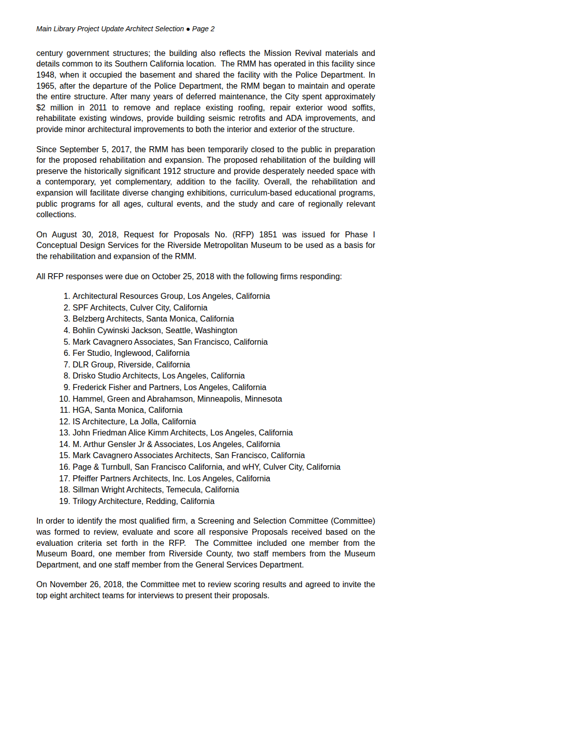Main Library Project Update Architect Selection ● Page 2
century government structures; the building also reflects the Mission Revival materials and details common to its Southern California location. The RMM has operated in this facility since 1948, when it occupied the basement and shared the facility with the Police Department. In 1965, after the departure of the Police Department, the RMM began to maintain and operate the entire structure. After many years of deferred maintenance, the City spent approximately $2 million in 2011 to remove and replace existing roofing, repair exterior wood soffits, rehabilitate existing windows, provide building seismic retrofits and ADA improvements, and provide minor architectural improvements to both the interior and exterior of the structure.
Since September 5, 2017, the RMM has been temporarily closed to the public in preparation for the proposed rehabilitation and expansion. The proposed rehabilitation of the building will preserve the historically significant 1912 structure and provide desperately needed space with a contemporary, yet complementary, addition to the facility. Overall, the rehabilitation and expansion will facilitate diverse changing exhibitions, curriculum-based educational programs, public programs for all ages, cultural events, and the study and care of regionally relevant collections.
On August 30, 2018, Request for Proposals No. (RFP) 1851 was issued for Phase I Conceptual Design Services for the Riverside Metropolitan Museum to be used as a basis for the rehabilitation and expansion of the RMM.
All RFP responses were due on October 25, 2018 with the following firms responding:
Architectural Resources Group, Los Angeles, California
SPF Architects, Culver City, California
Belzberg Architects, Santa Monica, California
Bohlin Cywinski Jackson, Seattle, Washington
Mark Cavagnero Associates, San Francisco, California
Fer Studio, Inglewood, California
DLR Group, Riverside, California
Drisko Studio Architects, Los Angeles, California
Frederick Fisher and Partners, Los Angeles, California
Hammel, Green and Abrahamson, Minneapolis, Minnesota
HGA, Santa Monica, California
IS Architecture, La Jolla, California
John Friedman Alice Kimm Architects, Los Angeles, California
M. Arthur Gensler Jr & Associates, Los Angeles, California
Mark Cavagnero Associates Architects, San Francisco, California
Page & Turnbull, San Francisco California, and wHY, Culver City, California
Pfeiffer Partners Architects, Inc. Los Angeles, California
Sillman Wright Architects, Temecula, California
Trilogy Architecture, Redding, California
In order to identify the most qualified firm, a Screening and Selection Committee (Committee) was formed to review, evaluate and score all responsive Proposals received based on the evaluation criteria set forth in the RFP. The Committee included one member from the Museum Board, one member from Riverside County, two staff members from the Museum Department, and one staff member from the General Services Department.
On November 26, 2018, the Committee met to review scoring results and agreed to invite the top eight architect teams for interviews to present their proposals.